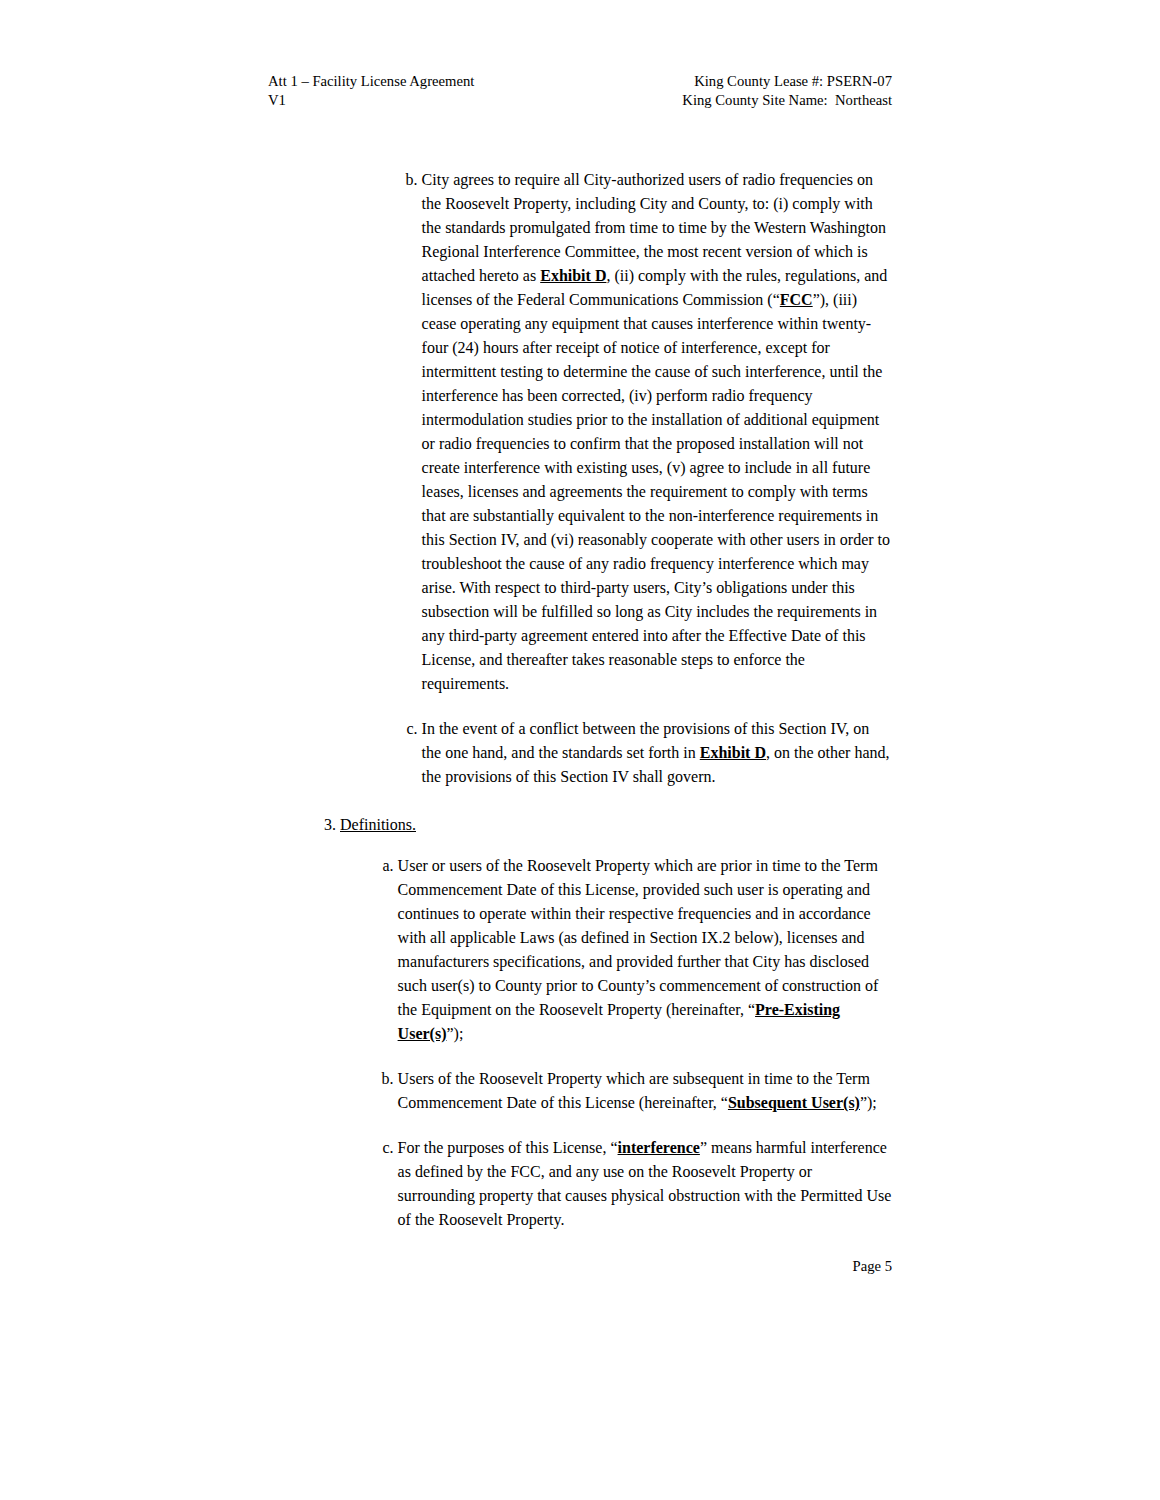Att 1 – Facility License Agreement
V1
King County Lease #: PSERN-07
King County Site Name: Northeast
City agrees to require all City-authorized users of radio frequencies on the Roosevelt Property, including City and County, to: (i) comply with the standards promulgated from time to time by the Western Washington Regional Interference Committee, the most recent version of which is attached hereto as Exhibit D, (ii) comply with the rules, regulations, and licenses of the Federal Communications Commission (“FCC”), (iii) cease operating any equipment that causes interference within twenty-four (24) hours after receipt of notice of interference, except for intermittent testing to determine the cause of such interference, until the interference has been corrected, (iv) perform radio frequency intermodulation studies prior to the installation of additional equipment or radio frequencies to confirm that the proposed installation will not create interference with existing uses, (v) agree to include in all future leases, licenses and agreements the requirement to comply with terms that are substantially equivalent to the non-interference requirements in this Section IV, and (vi) reasonably cooperate with other users in order to troubleshoot the cause of any radio frequency interference which may arise. With respect to third-party users, City’s obligations under this subsection will be fulfilled so long as City includes the requirements in any third-party agreement entered into after the Effective Date of this License, and thereafter takes reasonable steps to enforce the requirements.
In the event of a conflict between the provisions of this Section IV, on the one hand, and the standards set forth in Exhibit D, on the other hand, the provisions of this Section IV shall govern.
Definitions.
User or users of the Roosevelt Property which are prior in time to the Term Commencement Date of this License, provided such user is operating and continues to operate within their respective frequencies and in accordance with all applicable Laws (as defined in Section IX.2 below), licenses and manufacturers specifications, and provided further that City has disclosed such user(s) to County prior to County’s commencement of construction of the Equipment on the Roosevelt Property (hereinafter, “Pre-Existing User(s)”);
Users of the Roosevelt Property which are subsequent in time to the Term Commencement Date of this License (hereinafter, “Subsequent User(s)”);
For the purposes of this License, “interference” means harmful interference as defined by the FCC, and any use on the Roosevelt Property or surrounding property that causes physical obstruction with the Permitted Use of the Roosevelt Property.
Page 5